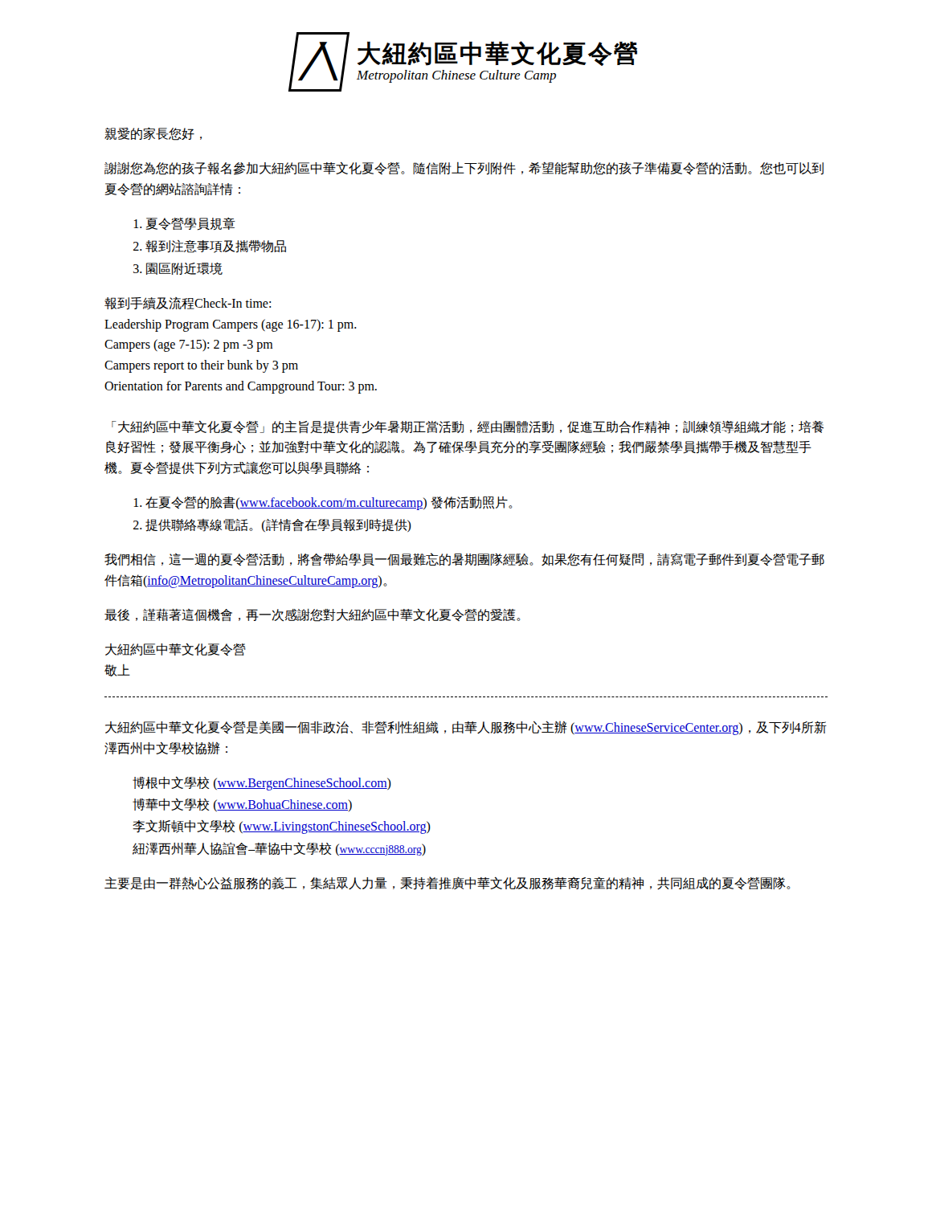╱╲ 大紐約區中華文化夏令營
Metropolitan Chinese Culture Camp
親愛的家長您好，
謝謝您為您的孩子報名參加大紐約區中華文化夏令營。隨信附上下列附件，希望能幫助您的孩子準備夏令營的活動。您也可以到夏令營的網站諮詢詳情：
夏令營學員規章
報到注意事項及攜帶物品
園區附近環境
報到手續及流程Check-In time:
Leadership Program Campers (age 16-17): 1 pm.
Campers (age 7-15): 2 pm -3 pm
Campers report to their bunk by 3 pm
Orientation for Parents and Campground Tour: 3 pm.
「大紐約區中華文化夏令營」的主旨是提供青少年暑期正當活動，經由團體活動，促進互助合作精神；訓練領導組織才能；培養良好習性；發展平衡身心；並加強對中華文化的認識。為了確保學員充分的享受團隊經驗；我們嚴禁學員攜帶手機及智慧型手機。夏令營提供下列方式讓您可以與學員聯絡：
在夏令營的臉書(www.facebook.com/m.culturecamp) 發佈活動照片。
提供聯絡專線電話。(詳情會在學員報到時提供)
我們相信，這一週的夏令營活動，將會帶給學員一個最難忘的暑期團隊經驗。如果您有任何疑問，請寫電子郵件到夏令營電子郵件信箱(info@MetropolitanChineseCultureCamp.org)。
最後，謹藉著這個機會，再一次感謝您對大紐約區中華文化夏令營的愛護。
大紐約區中華文化夏令營
敬上
大紐約區中華文化夏令營是美國一個非政治、非營利性組織，由華人服務中心主辦 (www.ChineseServiceCenter.org)，及下列4所新澤西州中文學校協辦：
博根中文學校 (www.BergenChineseSchool.com)
博華中文學校 (www.BohuaChinese.com)
李文斯頓中文學校 (www.LivingstonChineseSchool.org)
紐澤西州華人協誼會–華協中文學校 (www.cccnj888.org)
主要是由一群熱心公益服務的義工，集結眾人力量，秉持着推廣中華文化及服務華裔兒童的精神，共同組成的夏令營團隊。